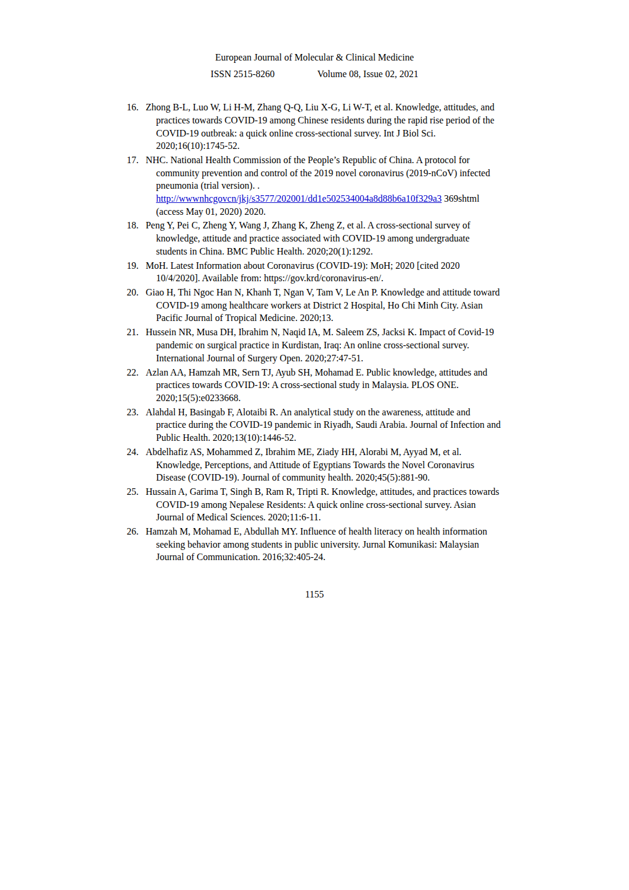European Journal of Molecular & Clinical Medicine ISSN 2515-8260 Volume 08, Issue 02, 2021
16. Zhong B-L, Luo W, Li H-M, Zhang Q-Q, Liu X-G, Li W-T, et al. Knowledge, attitudes, and practices towards COVID-19 among Chinese residents during the rapid rise period of the COVID-19 outbreak: a quick online cross-sectional survey. Int J Biol Sci. 2020;16(10):1745-52.
17. NHC. National Health Commission of the People’s Republic of China. A protocol for community prevention and control of the 2019 novel coronavirus (2019-nCoV) infected pneumonia (trial version). . http://wwwnhcgovcn/jkj/s3577/202001/dd1e502534004a8d88b6a10f329a3 369shtml (access May 01, 2020) 2020.
18. Peng Y, Pei C, Zheng Y, Wang J, Zhang K, Zheng Z, et al. A cross-sectional survey of knowledge, attitude and practice associated with COVID-19 among undergraduate students in China. BMC Public Health. 2020;20(1):1292.
19. MoH. Latest Information about Coronavirus (COVID-19): MoH; 2020 [cited 2020 10/4/2020]. Available from: https://gov.krd/coronavirus-en/.
20. Giao H, Thi Ngoc Han N, Khanh T, Ngan V, Tam V, Le An P. Knowledge and attitude toward COVID-19 among healthcare workers at District 2 Hospital, Ho Chi Minh City. Asian Pacific Journal of Tropical Medicine. 2020;13.
21. Hussein NR, Musa DH, Ibrahim N, Naqid IA, M. Saleem ZS, Jacksi K. Impact of Covid-19 pandemic on surgical practice in Kurdistan, Iraq: An online cross-sectional survey. International Journal of Surgery Open. 2020;27:47-51.
22. Azlan AA, Hamzah MR, Sern TJ, Ayub SH, Mohamad E. Public knowledge, attitudes and practices towards COVID-19: A cross-sectional study in Malaysia. PLOS ONE. 2020;15(5):e0233668.
23. Alahdal H, Basingab F, Alotaibi R. An analytical study on the awareness, attitude and practice during the COVID-19 pandemic in Riyadh, Saudi Arabia. Journal of Infection and Public Health. 2020;13(10):1446-52.
24. Abdelhafiz AS, Mohammed Z, Ibrahim ME, Ziady HH, Alorabi M, Ayyad M, et al. Knowledge, Perceptions, and Attitude of Egyptians Towards the Novel Coronavirus Disease (COVID-19). Journal of community health. 2020;45(5):881-90.
25. Hussain A, Garima T, Singh B, Ram R, Tripti R. Knowledge, attitudes, and practices towards COVID-19 among Nepalese Residents: A quick online cross-sectional survey. Asian Journal of Medical Sciences. 2020;11:6-11.
26. Hamzah M, Mohamad E, Abdullah MY. Influence of health literacy on health information seeking behavior among students in public university. Jurnal Komunikasi: Malaysian Journal of Communication. 2016;32:405-24.
1155